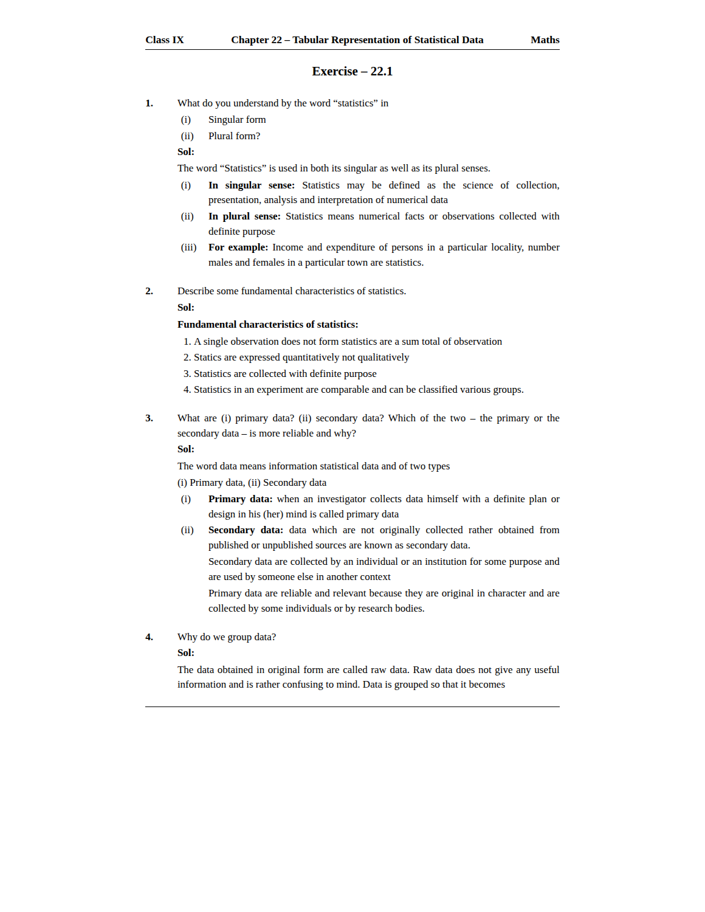Class IX Chapter 22 – Tabular Representation of Statistical Data Maths
Exercise – 22.1
1.
What do you understand by the word “statistics” in
(i) Singular form
(ii) Plural form?
Sol:
The word “Statistics” is used in both its singular as well as its plural senses.
(i) In singular sense: Statistics may be defined as the science of collection, presentation, analysis and interpretation of numerical data
(ii) In plural sense: Statistics means numerical facts or observations collected with definite purpose
(iii) For example: Income and expenditure of persons in a particular locality, number males and females in a particular town are statistics.
2.
Describe some fundamental characteristics of statistics.
Sol:
Fundamental characteristics of statistics:
A single observation does not form statistics are a sum total of observation
Statics are expressed quantitatively not qualitatively
Statistics are collected with definite purpose
Statistics in an experiment are comparable and can be classified various groups.
3.
What are (i) primary data? (ii) secondary data? Which of the two – the primary or the secondary data – is more reliable and why?
Sol:
The word data means information statistical data and of two types
(i) Primary data, (ii) Secondary data
(i) Primary data: when an investigator collects data himself with a definite plan or design in his (her) mind is called primary data
(ii) Secondary data: data which are not originally collected rather obtained from published or unpublished sources are known as secondary data.
Secondary data are collected by an individual or an institution for some purpose and are used by someone else in another context
Primary data are reliable and relevant because they are original in character and are collected by some individuals or by research bodies.
4.
Why do we group data?
Sol:
The data obtained in original form are called raw data. Raw data does not give any useful information and is rather confusing to mind. Data is grouped so that it becomes